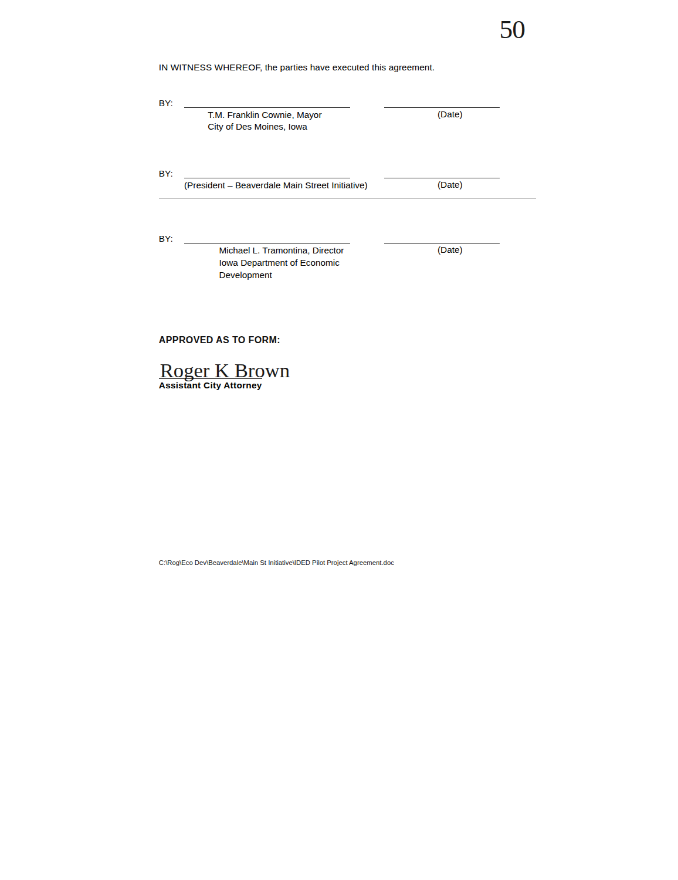50
IN WITNESS WHEREOF, the parties have executed this agreement.
| BY: | | |
| | T.M. Franklin Cownie, Mayor City of Des Moines, Iowa | (Date) |
| BY: | | |
| | (President – Beaverdale Main Street Initiative) | (Date) |
| BY: | | |
| | Michael L. Tramontina, Director Iowa Department of Economic Development | (Date) |
APPROVED AS TO FORM:
Roger K Brown
Assistant City Attorney
C:\Rog\Eco Dev\Beaverdale\Main St Initiative\IDED Pilot Project Agreement.doc